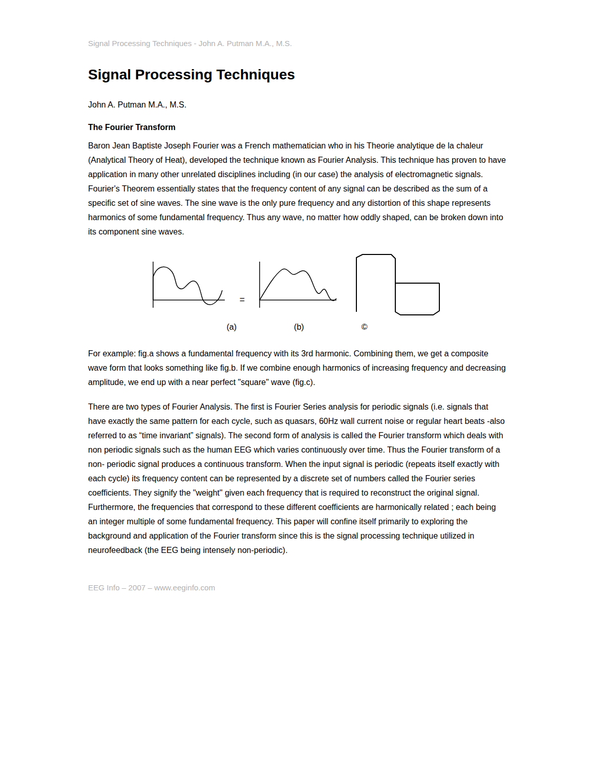Signal Processing Techniques - John A. Putman M.A., M.S.
Signal Processing Techniques
John A. Putman M.A., M.S.
The Fourier Transform
Baron Jean Baptiste Joseph Fourier was a French mathematician who in his Theorie analytique de la chaleur (Analytical Theory of Heat), developed the technique known as Fourier Analysis. This technique has proven to have application in many other unrelated disciplines including (in our case) the analysis of electromagnetic signals. Fourier's Theorem essentially states that the frequency content of any signal can be described as the sum of a specific set of sine waves. The sine wave is the only pure frequency and any distortion of this shape represents harmonics of some fundamental frequency. Thus any wave, no matter how oddly shaped, can be broken down into its component sine waves.
=
(a) (b) ©
For example: fig.a shows a fundamental frequency with its 3rd harmonic. Combining them, we get a composite wave form that looks something like fig.b. If we combine enough harmonics of increasing frequency and decreasing amplitude, we end up with a near perfect "square" wave (fig.c).
There are two types of Fourier Analysis. The first is Fourier Series analysis for periodic signals (i.e. signals that have exactly the same pattern for each cycle, such as quasars, 60Hz wall current noise or regular heart beats -also referred to as “time invariant” signals). The second form of analysis is called the Fourier transform which deals with non periodic signals such as the human EEG which varies continuously over time. Thus the Fourier transform of a non- periodic signal produces a continuous transform. When the input signal is periodic (repeats itself exactly with each cycle) its frequency content can be represented by a discrete set of numbers called the Fourier series coefficients. They signify the "weight" given each frequency that is required to reconstruct the original signal. Furthermore, the frequencies that correspond to these different coefficients are harmonically related ; each being an integer multiple of some fundamental frequency. This paper will confine itself primarily to exploring the background and application of the Fourier transform since this is the signal processing technique utilized in neurofeedback (the EEG being intensely non-periodic).
EEG Info – 2007 – www.eeginfo.com